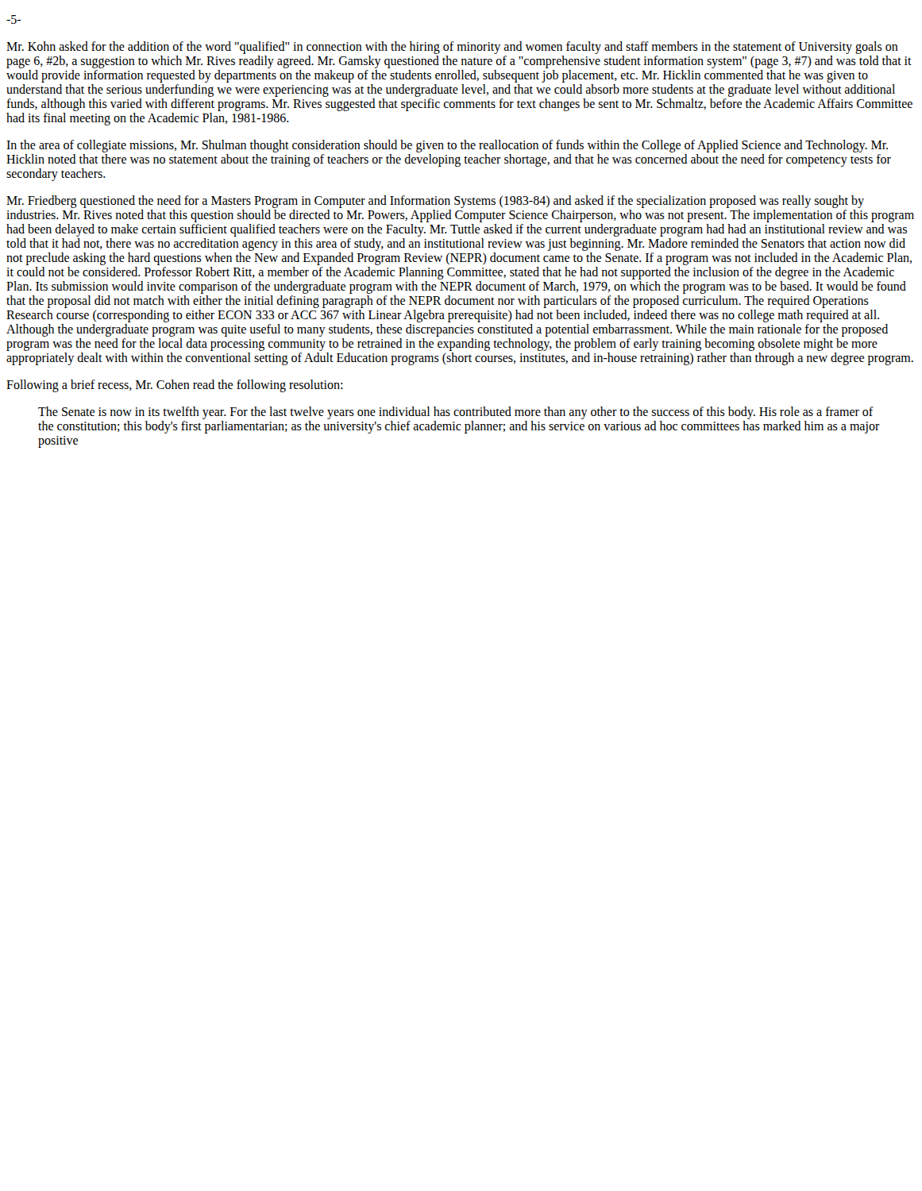-5-
Mr. Kohn asked for the addition of the word "qualified" in connection with the hiring of minority and women faculty and staff members in the statement of University goals on page 6, #2b, a suggestion to which Mr. Rives readily agreed. Mr. Gamsky questioned the nature of a "comprehensive student information system" (page 3, #7) and was told that it would provide information requested by departments on the makeup of the students enrolled, subsequent job placement, etc. Mr. Hicklin commented that he was given to understand that the serious underfunding we were experiencing was at the undergraduate level, and that we could absorb more students at the graduate level without additional funds, although this varied with different programs. Mr. Rives suggested that specific comments for text changes be sent to Mr. Schmaltz, before the Academic Affairs Committee had its final meeting on the Academic Plan, 1981-1986.
In the area of collegiate missions, Mr. Shulman thought consideration should be given to the reallocation of funds within the College of Applied Science and Technology. Mr. Hicklin noted that there was no statement about the training of teachers or the developing teacher shortage, and that he was concerned about the need for competency tests for secondary teachers.
Mr. Friedberg questioned the need for a Masters Program in Computer and Information Systems (1983-84) and asked if the specialization proposed was really sought by industries. Mr. Rives noted that this question should be directed to Mr. Powers, Applied Computer Science Chairperson, who was not present. The implementation of this program had been delayed to make certain sufficient qualified teachers were on the Faculty. Mr. Tuttle asked if the current undergraduate program had had an institutional review and was told that it had not, there was no accreditation agency in this area of study, and an institutional review was just beginning. Mr. Madore reminded the Senators that action now did not preclude asking the hard questions when the New and Expanded Program Review (NEPR) document came to the Senate. If a program was not included in the Academic Plan, it could not be considered. Professor Robert Ritt, a member of the Academic Planning Committee, stated that he had not supported the inclusion of the degree in the Academic Plan. Its submission would invite comparison of the undergraduate program with the NEPR document of March, 1979, on which the program was to be based. It would be found that the proposal did not match with either the initial defining paragraph of the NEPR document nor with particulars of the proposed curriculum. The required Operations Research course (corresponding to either ECON 333 or ACC 367 with Linear Algebra prerequisite) had not been included, indeed there was no college math required at all. Although the undergraduate program was quite useful to many students, these discrepancies constituted a potential embarrassment. While the main rationale for the proposed program was the need for the local data processing community to be retrained in the expanding technology, the problem of early training becoming obsolete might be more appropriately dealt with within the conventional setting of Adult Education programs (short courses, institutes, and in-house retraining) rather than through a new degree program.
Following a brief recess, Mr. Cohen read the following resolution:
The Senate is now in its twelfth year. For the last twelve years one individual has contributed more than any other to the success of this body. His role as a framer of the constitution; this body's first parliamentarian; as the university's chief academic planner; and his service on various ad hoc committees has marked him as a major positive